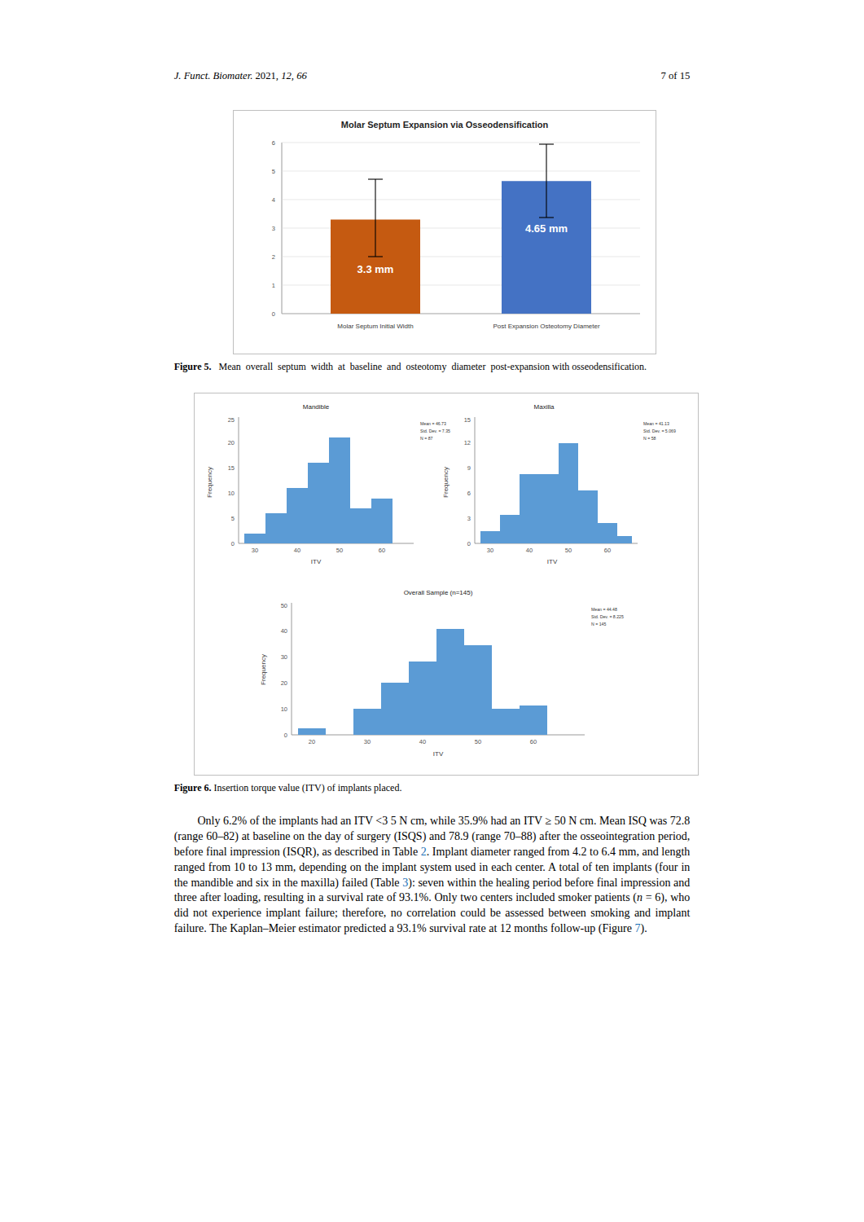J. Funct. Biomater. 2021, 12, 66
7 of 15
Molar Septum Expansion via Osseodensification 0 1 2 3 4 5 6 3.3 mm 4.65 mm Molar Septum Initial Width Post Expansion Osteotomy Diameter
Figure 5. Mean overall septum width at baseline and osteotomy diameter post-expansion with osseodensification.
Mandible 0 5 10 15 20 25 Frequency 30 40 50 60 ITV Mean = 46.73 Std. Dev. = 7.35 N = 87 Maxilla 0 3 6 9 12 15 Frequency 30 40 50 60 ITV Mean = 41.13 Std. Dev. = 5.069 N = 58 Overall Sample (n=145) 0 10 20 30 40 50 Frequency 20 30 40 50 60 ITV Mean = 44.48 Std. Dev. = 8.225 N = 145
Figure 6. Insertion torque value (ITV) of implants placed.
Only 6.2% of the implants had an ITV <3 5 N cm, while 35.9% had an ITV ≥ 50 N cm. Mean ISQ was 72.8 (range 60–82) at baseline on the day of surgery (ISQS) and 78.9 (range 70–88) after the osseointegration period, before final impression (ISQR), as described in Table 2. Implant diameter ranged from 4.2 to 6.4 mm, and length ranged from 10 to 13 mm, depending on the implant system used in each center. A total of ten implants (four in the mandible and six in the maxilla) failed (Table 3): seven within the healing period before final impression and three after loading, resulting in a survival rate of 93.1%. Only two centers included smoker patients (n = 6), who did not experience implant failure; therefore, no correlation could be assessed between smoking and implant failure. The Kaplan–Meier estimator predicted a 93.1% survival rate at 12 months follow-up (Figure 7).